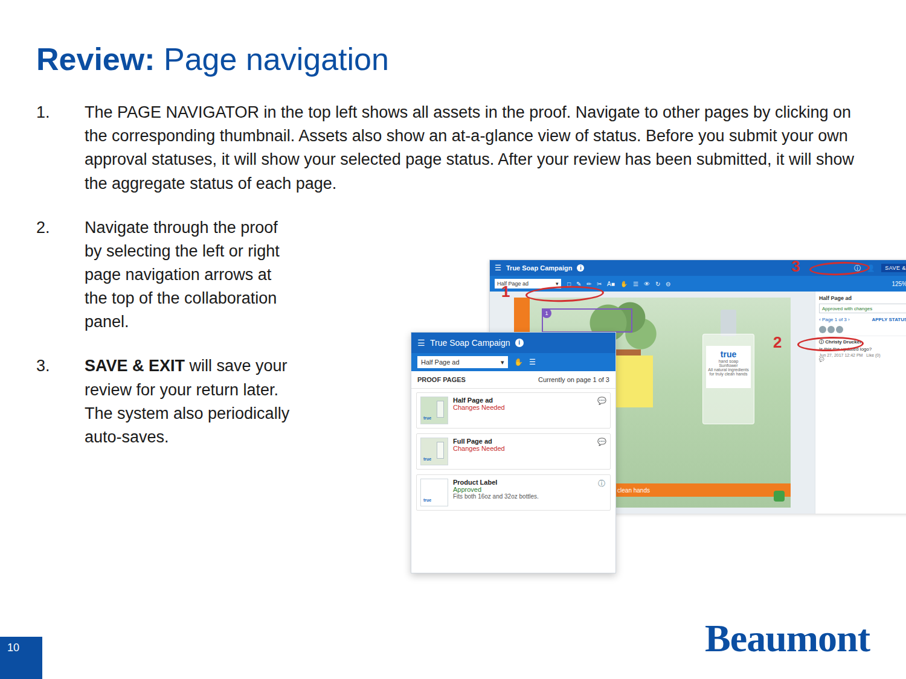Review: Page navigation
The PAGE NAVIGATOR in the top left shows all assets in the proof. Navigate to other pages by clicking on the corresponding thumbnail. Assets also show an at-a-glance view of status. Before you submit your own approval statuses, it will show your selected page status. After your review has been submitted, it will show the aggregate status of each page.
Navigate through the proof by selecting the left or right page navigation arrows at the top of the collaboration panel.
SAVE & EXIT will save your review for your return later. The system also periodically auto-saves.
☰ True Soap Campaign i ⓘ 👤 SAVE & EXIT
Half Page ad ▾ □✎✏✂A■ ✋☰👁↻⊖ 125% ▾ ⊕
1
When it comes to your family, you want all natural ingredients
true
hand soap
Sunflower
All natural ingredients
for truly clean hands
All natural ingredients for truly clean hands
Half Page ad
Approved with changes ▾
‹ Page 1 of 3 › APPLY STATUS TO ALL
ⓘ Christy Drucker
Is this the updated logo?
Jun 27, 2017 12:42 PM Like (0)
💬
☰ True Soap Campaign i
Half Page ad ▾ ✋ ☰
PROOF PAGES Currently on page 1 of 3
true
Half Page ad
Changes Needed
💬
true
Full Page ad
Changes Needed
💬
true
Product Label
Approved
Fits both 16oz and 32oz bottles.
ⓘ
1
2
3
10
Beaumont